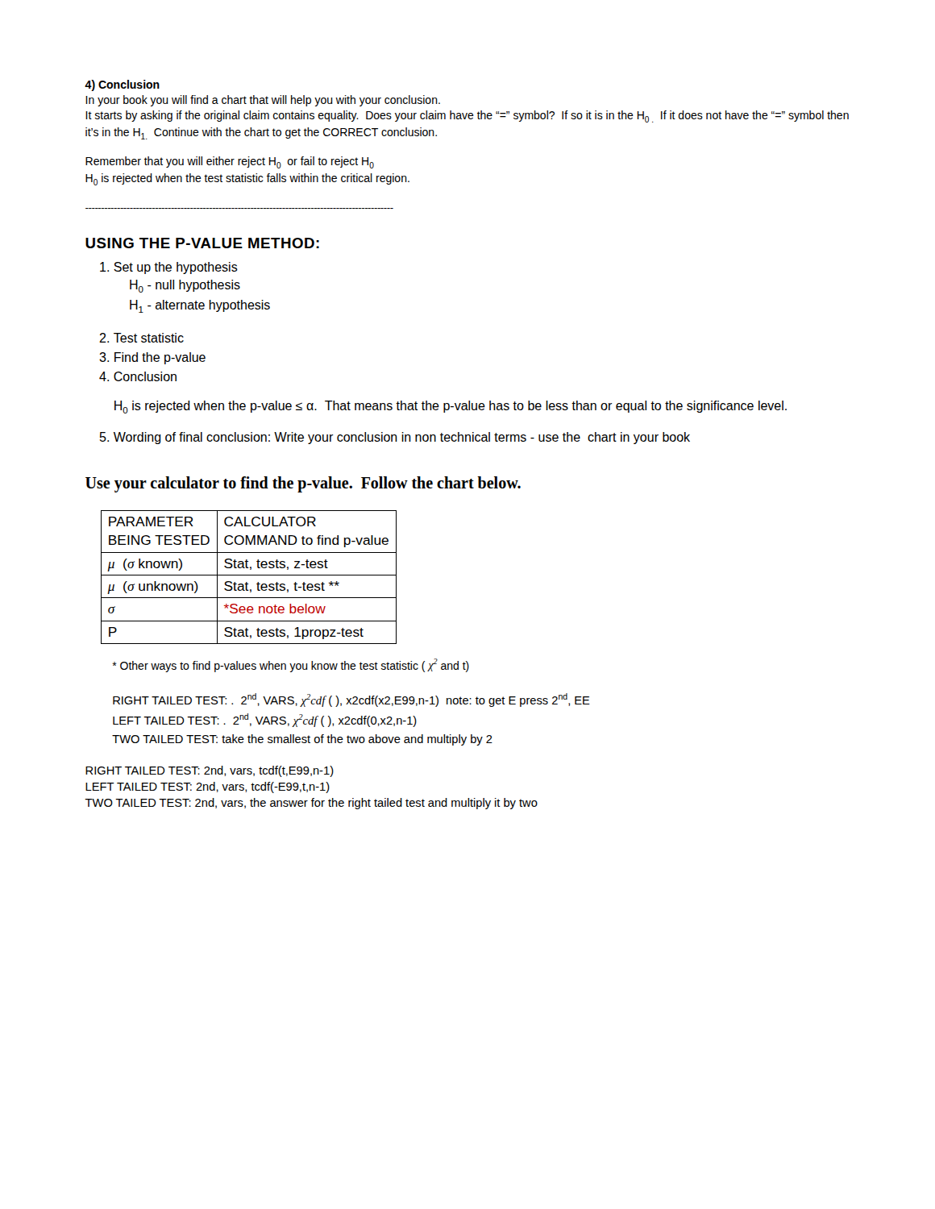4) Conclusion
In your book you will find a chart that will help you with your conclusion.
It starts by asking if the original claim contains equality. Does your claim have the “=” symbol? If so it is in the H0 . If it does not have the “=” symbol then it’s in the H1. Continue with the chart to get the CORRECT conclusion.
Remember that you will either reject H0 or fail to reject H0
H0 is rejected when the test statistic falls within the critical region.
-------------------------------------------------------------------------------------------------
USING THE P-VALUE METHOD:
Set up the hypothesis
H0 - null hypothesis
H1 - alternate hypothesis
Test statistic
Find the p-value
Conclusion
H0 is rejected when the p-value ≤ α. That means that the p-value has to be less than or equal to the significance level.
Wording of final conclusion: Write your conclusion in non technical terms - use the chart in your book
Use your calculator to find the p-value. Follow the chart below.
| PARAMETER BEING TESTED | CALCULATOR COMMAND to find p-value |
| --- | --- |
| μ ( σ known) | Stat, tests, z-test |
| μ ( σ unknown) | Stat, tests, t-test ** |
| σ | *See note below |
| P | Stat, tests, 1propz-test |
* Other ways to find p-values when you know the test statistic ( χ2 and t)
RIGHT TAILED TEST: . 2nd, VARS, χ2cdf ( ), x2cdf(x2,E99,n-1) note: to get E press 2nd, EE
LEFT TAILED TEST: . 2nd, VARS, χ2cdf ( ), x2cdf(0,x2,n-1)
TWO TAILED TEST: take the smallest of the two above and multiply by 2
RIGHT TAILED TEST: 2nd, vars, tcdf(t,E99,n-1)
LEFT TAILED TEST: 2nd, vars, tcdf(-E99,t,n-1)
TWO TAILED TEST: 2nd, vars, the answer for the right tailed test and multiply it by two